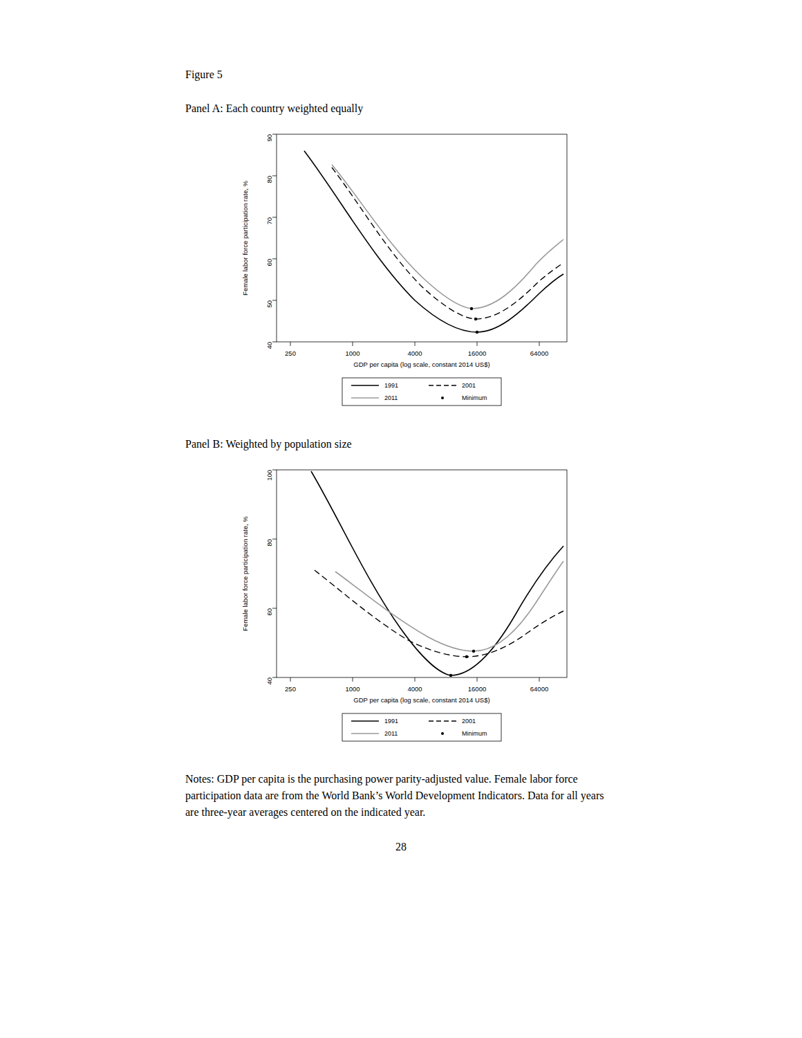Figure 5
Panel A: Each country weighted equally
40 50 60 70 80 90 Female labor force participation rate, % 250 1000 4000 16000 64000 GDP per capita (log scale, constant 2014 US$) 1991 2001 2011 Minimum
Panel B: Weighted by population size
40 60 80 100 Female labor force participation rate, % 250 1000 4000 16000 64000 GDP per capita (log scale, constant 2014 US$) 1991 2001 2011 Minimum
Notes: GDP per capita is the purchasing power parity-adjusted value. Female labor force participation data are from the World Bank’s World Development Indicators. Data for all years are three-year averages centered on the indicated year.
28